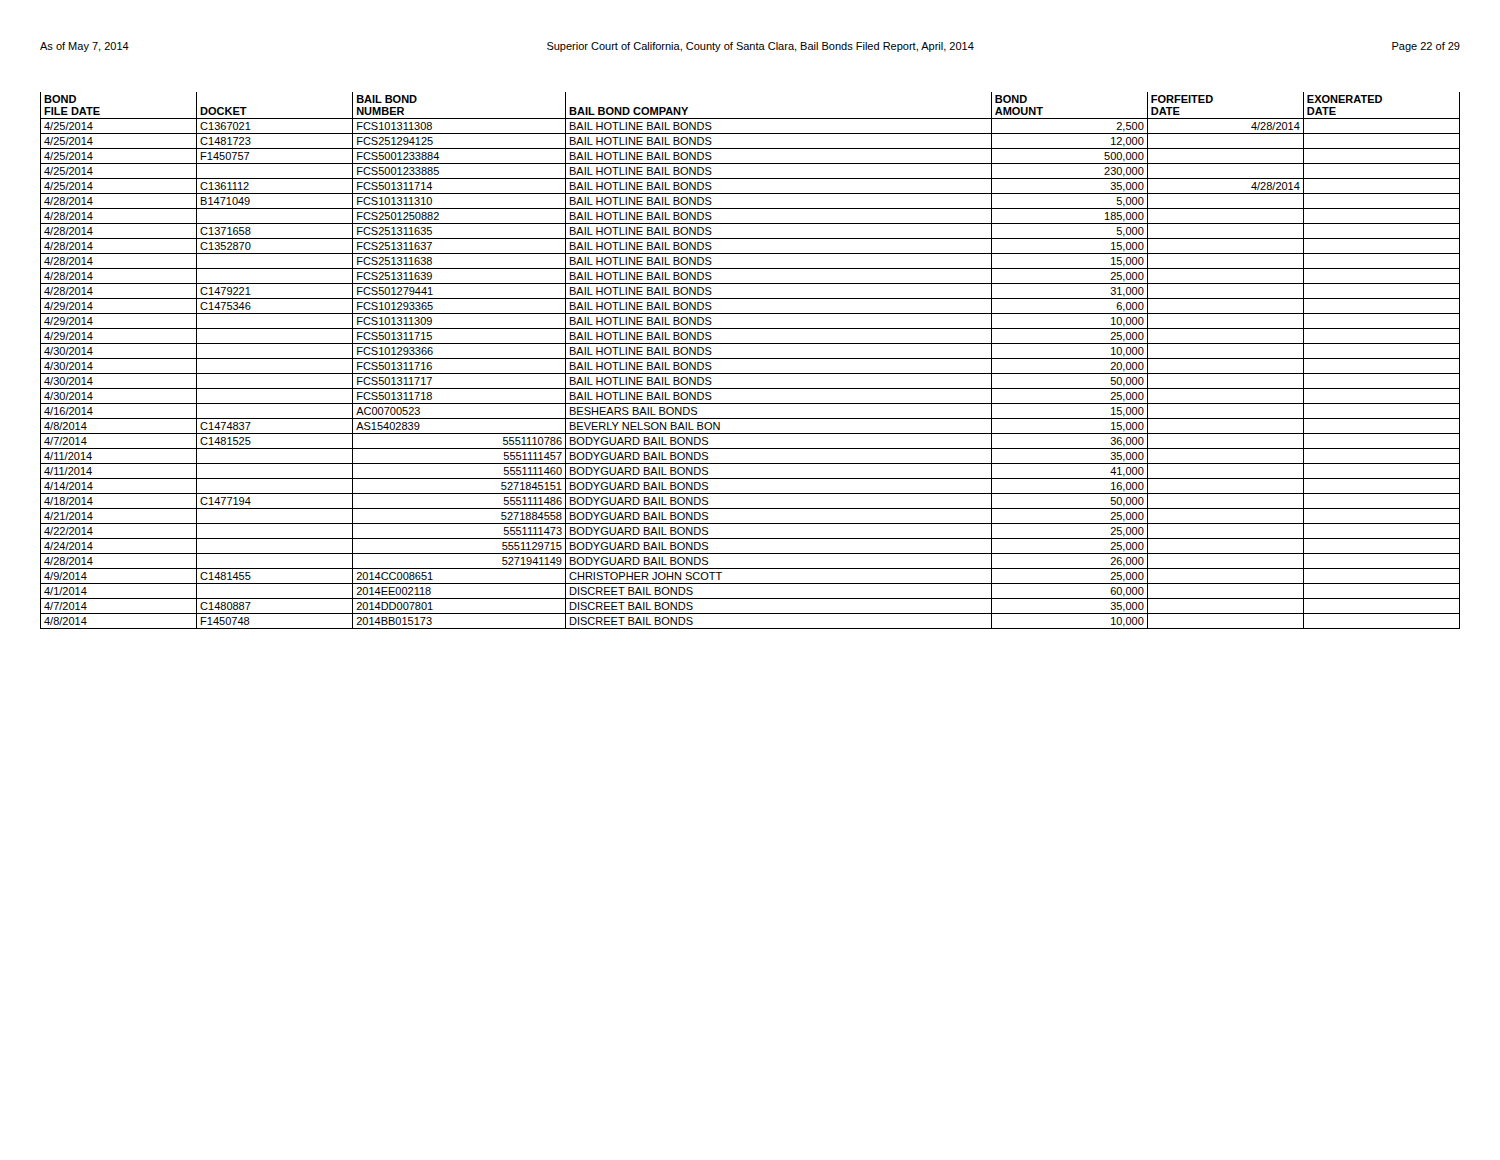As of May 7, 2014
Superior Court of California, County of Santa Clara, Bail Bonds Filed Report, April, 2014
Page 22 of 29
| BOND FILE DATE | DOCKET | BAIL BOND NUMBER | BAIL BOND COMPANY | BOND AMOUNT | FORFEITED DATE | EXONERATED DATE |
| --- | --- | --- | --- | --- | --- | --- |
| 4/25/2014 | C1367021 | FCS101311308 | BAIL HOTLINE BAIL BONDS | 2,500 | 4/28/2014 | |
| 4/25/2014 | C1481723 | FCS251294125 | BAIL HOTLINE BAIL BONDS | 12,000 | | |
| 4/25/2014 | F1450757 | FCS5001233884 | BAIL HOTLINE BAIL BONDS | 500,000 | | |
| 4/25/2014 | | FCS5001233885 | BAIL HOTLINE BAIL BONDS | 230,000 | | |
| 4/25/2014 | C1361112 | FCS501311714 | BAIL HOTLINE BAIL BONDS | 35,000 | 4/28/2014 | |
| 4/28/2014 | B1471049 | FCS101311310 | BAIL HOTLINE BAIL BONDS | 5,000 | | |
| 4/28/2014 | | FCS2501250882 | BAIL HOTLINE BAIL BONDS | 185,000 | | |
| 4/28/2014 | C1371658 | FCS251311635 | BAIL HOTLINE BAIL BONDS | 5,000 | | |
| 4/28/2014 | C1352870 | FCS251311637 | BAIL HOTLINE BAIL BONDS | 15,000 | | |
| 4/28/2014 | | FCS251311638 | BAIL HOTLINE BAIL BONDS | 15,000 | | |
| 4/28/2014 | | FCS251311639 | BAIL HOTLINE BAIL BONDS | 25,000 | | |
| 4/28/2014 | C1479221 | FCS501279441 | BAIL HOTLINE BAIL BONDS | 31,000 | | |
| 4/29/2014 | C1475346 | FCS101293365 | BAIL HOTLINE BAIL BONDS | 6,000 | | |
| 4/29/2014 | | FCS101311309 | BAIL HOTLINE BAIL BONDS | 10,000 | | |
| 4/29/2014 | | FCS501311715 | BAIL HOTLINE BAIL BONDS | 25,000 | | |
| 4/30/2014 | | FCS101293366 | BAIL HOTLINE BAIL BONDS | 10,000 | | |
| 4/30/2014 | | FCS501311716 | BAIL HOTLINE BAIL BONDS | 20,000 | | |
| 4/30/2014 | | FCS501311717 | BAIL HOTLINE BAIL BONDS | 50,000 | | |
| 4/30/2014 | | FCS501311718 | BAIL HOTLINE BAIL BONDS | 25,000 | | |
| 4/16/2014 | | AC00700523 | BESHEARS BAIL BONDS | 15,000 | | |
| 4/8/2014 | C1474837 | AS15402839 | BEVERLY NELSON BAIL BON | 15,000 | | |
| 4/7/2014 | C1481525 | 5551110786 | BODYGUARD BAIL BONDS | 36,000 | | |
| 4/11/2014 | | 5551111457 | BODYGUARD BAIL BONDS | 35,000 | | |
| 4/11/2014 | | 5551111460 | BODYGUARD BAIL BONDS | 41,000 | | |
| 4/14/2014 | | 5271845151 | BODYGUARD BAIL BONDS | 16,000 | | |
| 4/18/2014 | C1477194 | 5551111486 | BODYGUARD BAIL BONDS | 50,000 | | |
| 4/21/2014 | | 5271884558 | BODYGUARD BAIL BONDS | 25,000 | | |
| 4/22/2014 | | 5551111473 | BODYGUARD BAIL BONDS | 25,000 | | |
| 4/24/2014 | | 5551129715 | BODYGUARD BAIL BONDS | 25,000 | | |
| 4/28/2014 | | 5271941149 | BODYGUARD BAIL BONDS | 26,000 | | |
| 4/9/2014 | C1481455 | 2014CC008651 | CHRISTOPHER JOHN SCOTT | 25,000 | | |
| 4/1/2014 | | 2014EE002118 | DISCREET BAIL BONDS | 60,000 | | |
| 4/7/2014 | C1480887 | 2014DD007801 | DISCREET BAIL BONDS | 35,000 | | |
| 4/8/2014 | F1450748 | 2014BB015173 | DISCREET BAIL BONDS | 10,000 | | |